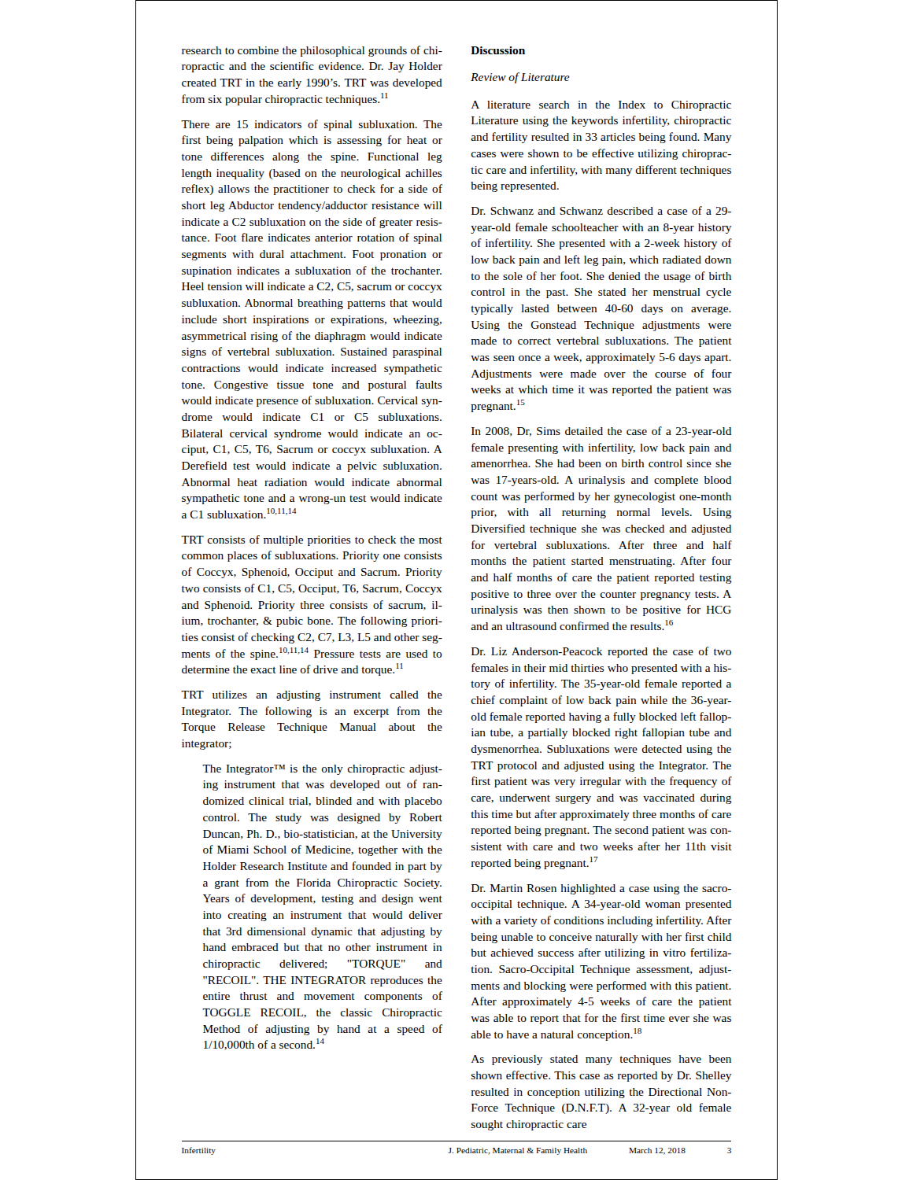research to combine the philosophical grounds of chiropractic and the scientific evidence. Dr. Jay Holder created TRT in the early 1990’s. TRT was developed from six popular chiropractic techniques.11
There are 15 indicators of spinal subluxation. The first being palpation which is assessing for heat or tone differences along the spine. Functional leg length inequality (based on the neurological achilles reflex) allows the practitioner to check for a side of short leg Abductor tendency/adductor resistance will indicate a C2 subluxation on the side of greater resistance. Foot flare indicates anterior rotation of spinal segments with dural attachment. Foot pronation or supination indicates a subluxation of the trochanter. Heel tension will indicate a C2, C5, sacrum or coccyx subluxation. Abnormal breathing patterns that would include short inspirations or expirations, wheezing, asymmetrical rising of the diaphragm would indicate signs of vertebral subluxation. Sustained paraspinal contractions would indicate increased sympathetic tone. Congestive tissue tone and postural faults would indicate presence of subluxation. Cervical syndrome would indicate C1 or C5 subluxations. Bilateral cervical syndrome would indicate an occiput, C1, C5, T6, Sacrum or coccyx subluxation. A Derefield test would indicate a pelvic subluxation. Abnormal heat radiation would indicate abnormal sympathetic tone and a wrong-un test would indicate a C1 subluxation.10,11,14
TRT consists of multiple priorities to check the most common places of subluxations. Priority one consists of Coccyx, Sphenoid, Occiput and Sacrum. Priority two consists of C1, C5, Occiput, T6, Sacrum, Coccyx and Sphenoid. Priority three consists of sacrum, ilium, trochanter, & pubic bone. The following priorities consist of checking C2, C7, L3, L5 and other segments of the spine.10,11,14 Pressure tests are used to determine the exact line of drive and torque.11
TRT utilizes an adjusting instrument called the Integrator. The following is an excerpt from the Torque Release Technique Manual about the integrator;
The Integrator™ is the only chiropractic adjusting instrument that was developed out of randomized clinical trial, blinded and with placebo control. The study was designed by Robert Duncan, Ph. D., bio-statistician, at the University of Miami School of Medicine, together with the Holder Research Institute and founded in part by a grant from the Florida Chiropractic Society. Years of development, testing and design went into creating an instrument that would deliver that 3rd dimensional dynamic that adjusting by hand embraced but that no other instrument in chiropractic delivered; "TORQUE" and "RECOIL". THE INTEGRATOR reproduces the entire thrust and movement components of TOGGLE RECOIL, the classic Chiropractic Method of adjusting by hand at a speed of 1/10,000th of a second.14
Discussion
Review of Literature
A literature search in the Index to Chiropractic Literature using the keywords infertility, chiropractic and fertility resulted in 33 articles being found. Many cases were shown to be effective utilizing chiropractic care and infertility, with many different techniques being represented.
Dr. Schwanz and Schwanz described a case of a 29-year-old female schoolteacher with an 8-year history of infertility. She presented with a 2-week history of low back pain and left leg pain, which radiated down to the sole of her foot. She denied the usage of birth control in the past. She stated her menstrual cycle typically lasted between 40-60 days on average. Using the Gonstead Technique adjustments were made to correct vertebral subluxations. The patient was seen once a week, approximately 5-6 days apart. Adjustments were made over the course of four weeks at which time it was reported the patient was pregnant.15
In 2008, Dr, Sims detailed the case of a 23-year-old female presenting with infertility, low back pain and amenorrhea. She had been on birth control since she was 17-years-old. A urinalysis and complete blood count was performed by her gynecologist one-month prior, with all returning normal levels. Using Diversified technique she was checked and adjusted for vertebral subluxations. After three and half months the patient started menstruating. After four and half months of care the patient reported testing positive to three over the counter pregnancy tests. A urinalysis was then shown to be positive for HCG and an ultrasound confirmed the results.16
Dr. Liz Anderson-Peacock reported the case of two females in their mid thirties who presented with a history of infertility. The 35-year-old female reported a chief complaint of low back pain while the 36-year-old female reported having a fully blocked left fallopian tube, a partially blocked right fallopian tube and dysmenorrhea. Subluxations were detected using the TRT protocol and adjusted using the Integrator. The first patient was very irregular with the frequency of care, underwent surgery and was vaccinated during this time but after approximately three months of care reported being pregnant. The second patient was consistent with care and two weeks after her 11th visit reported being pregnant.17
Dr. Martin Rosen highlighted a case using the sacro-occipital technique. A 34-year-old woman presented with a variety of conditions including infertility. After being unable to conceive naturally with her first child but achieved success after utilizing in vitro fertilization. Sacro-Occipital Technique assessment, adjustments and blocking were performed with this patient. After approximately 4-5 weeks of care the patient was able to report that for the first time ever she was able to have a natural conception.18
As previously stated many techniques have been shown effective. This case as reported by Dr. Shelley resulted in conception utilizing the Directional Non-Force Technique (D.N.F.T). A 32-year old female sought chiropractic care
Infertility
J. Pediatric, Maternal & Family Health March 12, 2018 3